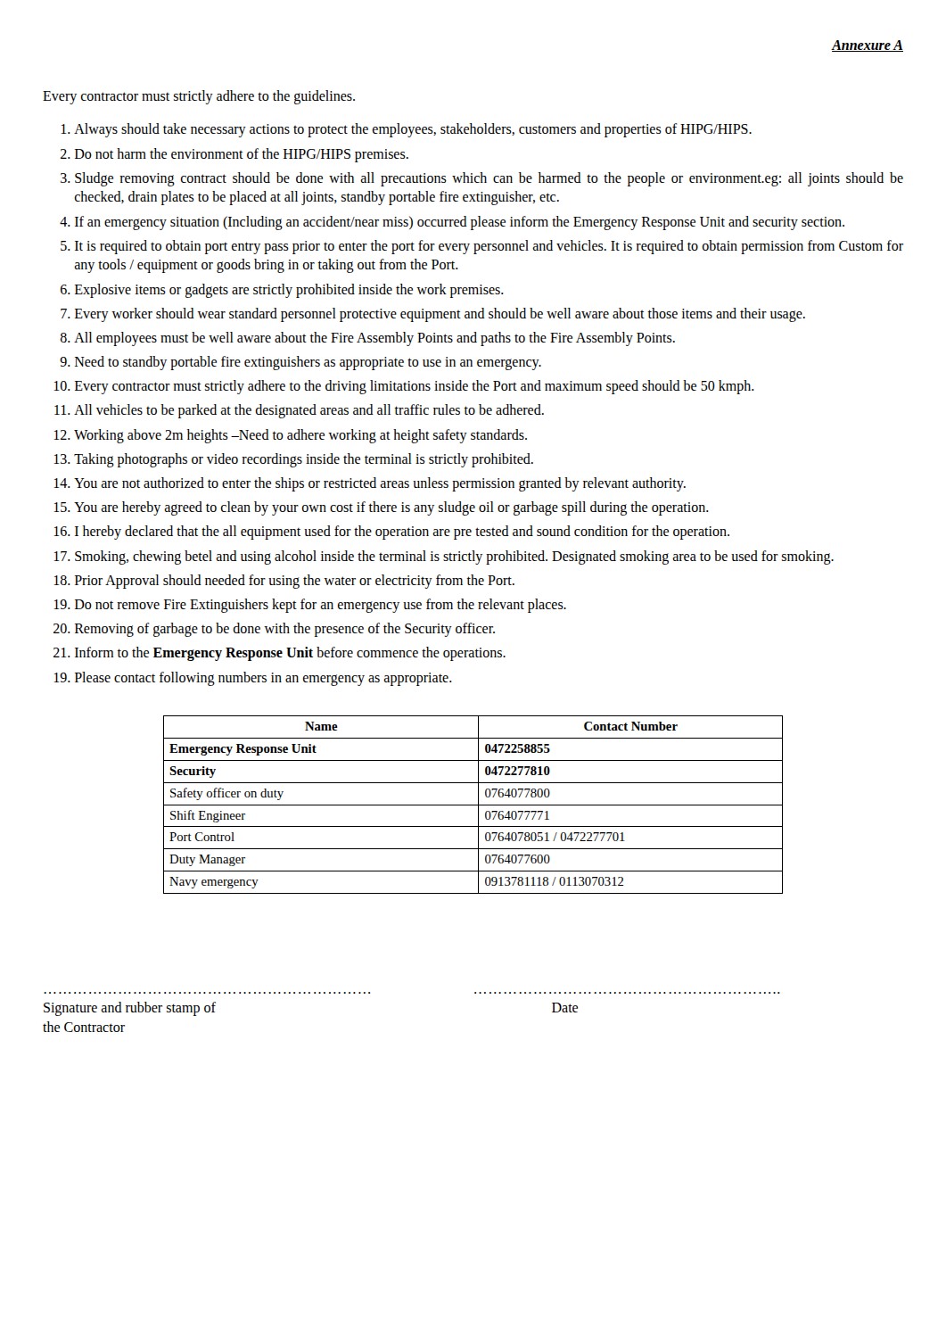Annexure A
Every contractor must strictly adhere to the guidelines.
Always should take necessary actions to protect the employees, stakeholders, customers and properties of HIPG/HIPS.
Do not harm the environment of the HIPG/HIPS premises.
Sludge removing contract should be done with all precautions which can be harmed to the people or environment.eg: all joints should be checked, drain plates to be placed at all joints, standby portable fire extinguisher, etc.
If an emergency situation (Including an accident/near miss) occurred please inform the Emergency Response Unit and security section.
It is required to obtain port entry pass prior to enter the port for every personnel and vehicles. It is required to obtain permission from Custom for any tools / equipment or goods bring in or taking out from the Port.
Explosive items or gadgets are strictly prohibited inside the work premises.
Every worker should wear standard personnel protective equipment and should be well aware about those items and their usage.
All employees must be well aware about the Fire Assembly Points and paths to the Fire Assembly Points.
Need to standby portable fire extinguishers as appropriate to use in an emergency.
Every contractor must strictly adhere to the driving limitations inside the Port and maximum speed should be 50 kmph.
All vehicles to be parked at the designated areas and all traffic rules to be adhered.
Working above 2m heights –Need to adhere working at height safety standards.
Taking photographs or video recordings inside the terminal is strictly prohibited.
You are not authorized to enter the ships or restricted areas unless permission granted by relevant authority.
You are hereby agreed to clean by your own cost if there is any sludge oil or garbage spill during the operation.
I hereby declared that the all equipment used for the operation are pre tested and sound condition for the operation.
Smoking, chewing betel and using alcohol inside the terminal is strictly prohibited. Designated smoking area to be used for smoking.
Prior Approval should needed for using the water or electricity from the Port.
Do not remove Fire Extinguishers kept for an emergency use from the relevant places.
Removing of garbage to be done with the presence of the Security officer.
Inform to the Emergency Response Unit before commence the operations.
Please contact following numbers in an emergency as appropriate.
| Name | Contact Number |
| --- | --- |
| Emergency Response Unit | 0472258855 |
| Security | 0472277810 |
| Safety officer on duty | 0764077800 |
| Shift Engineer | 0764077771 |
| Port Control | 0764078051 / 0472277701 |
| Duty Manager | 0764077600 |
| Navy emergency | 0913781118 / 0113070312 |
| ………………………………………………………… Signature and rubber stamp of the Contractor | …………………………………………………….. Date |